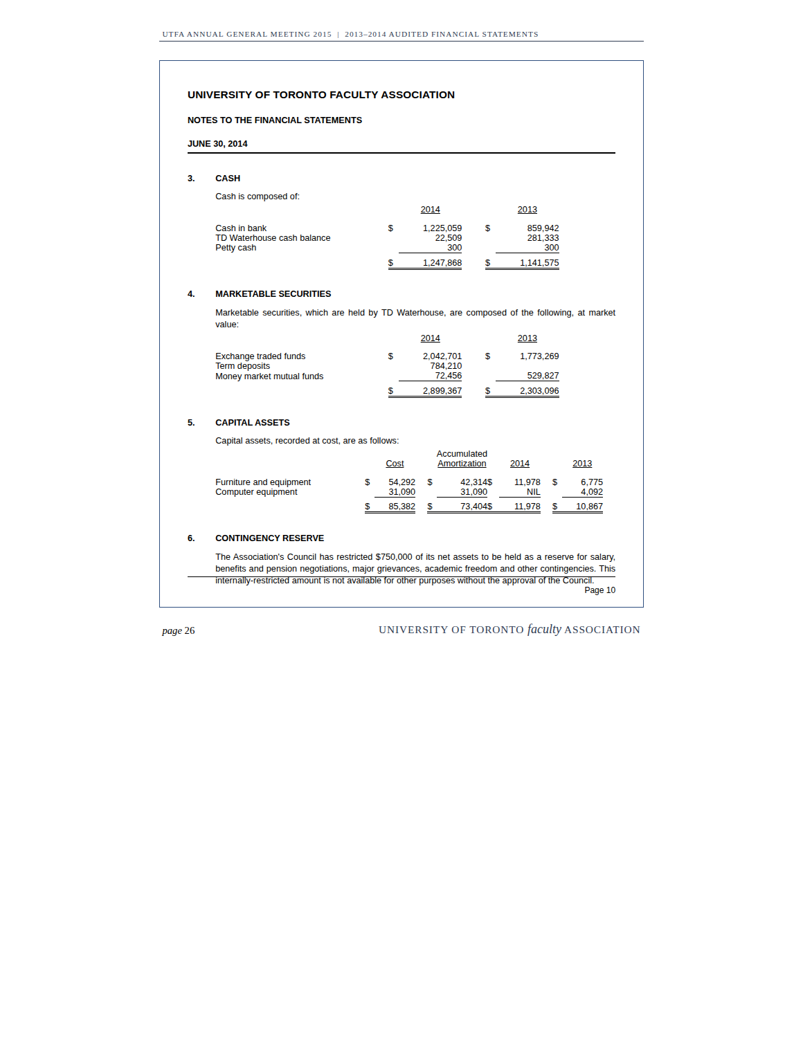UTFA Annual General Meeting 2015 | 2013–2014 Audited Financial Statements
UNIVERSITY OF TORONTO FACULTY ASSOCIATION
NOTES TO THE FINANCIAL STATEMENTS
JUNE 30, 2014
3. CASH
Cash is composed of:
| | | 2014 | | | 2013 |
| Cash in bank | $ | 1,225,059 | | $ | 859,942 |
| TD Waterhouse cash balance | | 22,509 | | | 281,333 |
| Petty cash | | 300 | | | 300 |
| | $ | 1,247,868 | | $ | 1,141,575 |
4. MARKETABLE SECURITIES
Marketable securities, which are held by TD Waterhouse, are composed of the following, at market value:
| | | 2014 | | | 2013 |
| Exchange traded funds | $ | 2,042,701 | | $ | 1,773,269 |
| Term deposits | | 784,210 | | | |
| Money market mutual funds | | 72,456 | | | 529,827 |
| | $ | 2,899,367 | | $ | 2,303,096 |
5. CAPITAL ASSETS
Capital assets, recorded at cost, are as follows:
| | | | | | Accumulated | | | | | |
| | | Cost | | | Amortization | | 2014 | | | 2013 |
| Furniture and equipment | $ | 54,292 | | $ | 42,314 | $ | 11,978 | | $ | 6,775 |
| Computer equipment | | 31,090 | | | 31,090 | | NIL | | | 4,092 |
| | $ | 85,382 | | $ | 73,404 | $ | 11,978 | | $ | 10,867 |
6. CONTINGENCY RESERVE
The Association's Council has restricted $750,000 of its net assets to be held as a reserve for salary, benefits and pension negotiations, major grievances, academic freedom and other contingencies. This internally-restricted amount is not available for other purposes without the approval of the Council.
Page 10
page 26
University of Toronto faculty Association